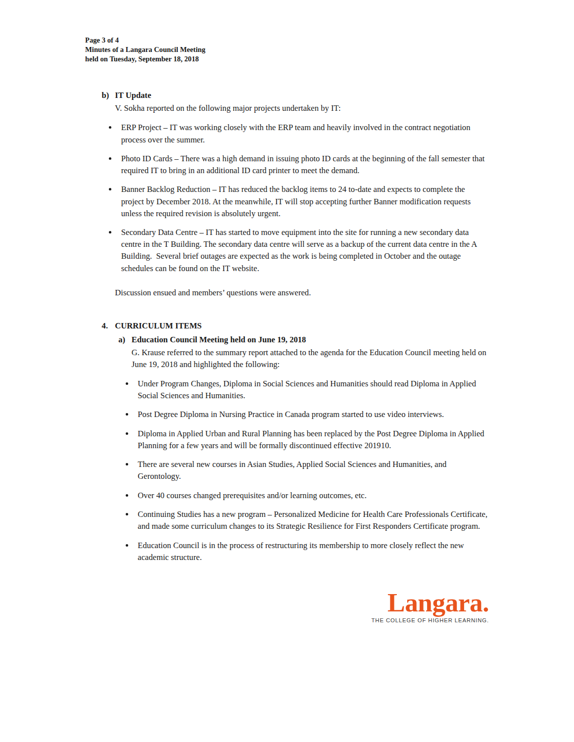Page 3 of 4
Minutes of a Langara Council Meeting
held on Tuesday, September 18, 2018
b) IT Update
V. Sokha reported on the following major projects undertaken by IT:
ERP Project – IT was working closely with the ERP team and heavily involved in the contract negotiation process over the summer.
Photo ID Cards – There was a high demand in issuing photo ID cards at the beginning of the fall semester that required IT to bring in an additional ID card printer to meet the demand.
Banner Backlog Reduction – IT has reduced the backlog items to 24 to-date and expects to complete the project by December 2018. At the meanwhile, IT will stop accepting further Banner modification requests unless the required revision is absolutely urgent.
Secondary Data Centre – IT has started to move equipment into the site for running a new secondary data centre in the T Building. The secondary data centre will serve as a backup of the current data centre in the A Building. Several brief outages are expected as the work is being completed in October and the outage schedules can be found on the IT website.
Discussion ensued and members’ questions were answered.
4. CURRICULUM ITEMS
a) Education Council Meeting held on June 19, 2018
G. Krause referred to the summary report attached to the agenda for the Education Council meeting held on June 19, 2018 and highlighted the following:
Under Program Changes, Diploma in Social Sciences and Humanities should read Diploma in Applied Social Sciences and Humanities.
Post Degree Diploma in Nursing Practice in Canada program started to use video interviews.
Diploma in Applied Urban and Rural Planning has been replaced by the Post Degree Diploma in Applied Planning for a few years and will be formally discontinued effective 201910.
There are several new courses in Asian Studies, Applied Social Sciences and Humanities, and Gerontology.
Over 40 courses changed prerequisites and/or learning outcomes, etc.
Continuing Studies has a new program – Personalized Medicine for Health Care Professionals Certificate, and made some curriculum changes to its Strategic Resilience for First Responders Certificate program.
Education Council is in the process of restructuring its membership to more closely reflect the new academic structure.
Langara.
THE COLLEGE OF HIGHER LEARNING.